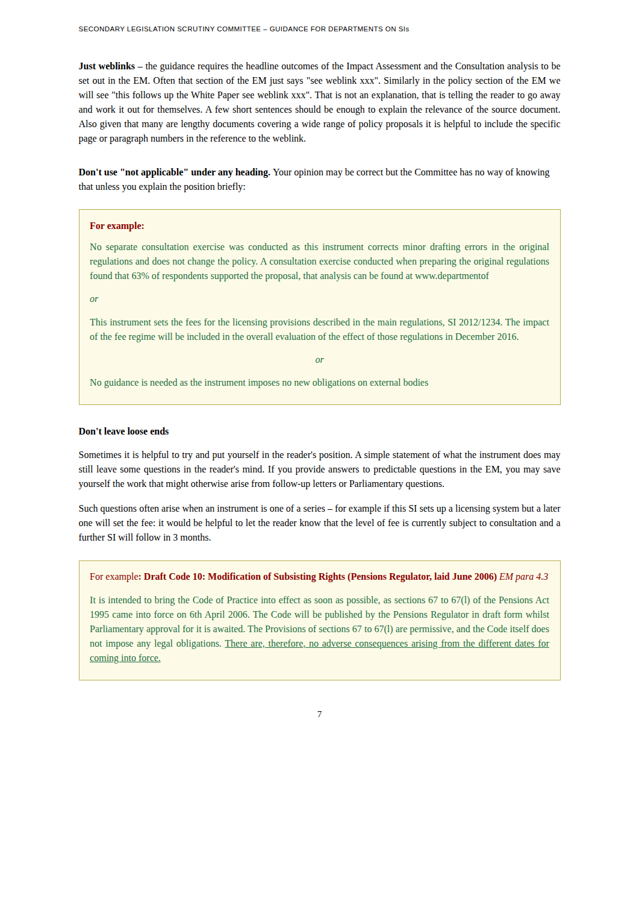SECONDARY LEGISLATION SCRUTINY COMMITTEE – GUIDANCE FOR DEPARTMENTS ON SIs
Just weblinks – the guidance requires the headline outcomes of the Impact Assessment and the Consultation analysis to be set out in the EM. Often that section of the EM just says "see weblink xxx". Similarly in the policy section of the EM we will see "this follows up the White Paper see weblink xxx". That is not an explanation, that is telling the reader to go away and work it out for themselves. A few short sentences should be enough to explain the relevance of the source document. Also given that many are lengthy documents covering a wide range of policy proposals it is helpful to include the specific page or paragraph numbers in the reference to the weblink.
Don't use "not applicable" under any heading. Your opinion may be correct but the Committee has no way of knowing that unless you explain the position briefly:
For example:
No separate consultation exercise was conducted as this instrument corrects minor drafting errors in the original regulations and does not change the policy. A consultation exercise conducted when preparing the original regulations found that 63% of respondents supported the proposal, that analysis can be found at www.departmentof
or
This instrument sets the fees for the licensing provisions described in the main regulations, SI 2012/1234. The impact of the fee regime will be included in the overall evaluation of the effect of those regulations in December 2016.
or
No guidance is needed as the instrument imposes no new obligations on external bodies
Don't leave loose ends
Sometimes it is helpful to try and put yourself in the reader's position. A simple statement of what the instrument does may still leave some questions in the reader's mind. If you provide answers to predictable questions in the EM, you may save yourself the work that might otherwise arise from follow-up letters or Parliamentary questions.
Such questions often arise when an instrument is one of a series – for example if this SI sets up a licensing system but a later one will set the fee: it would be helpful to let the reader know that the level of fee is currently subject to consultation and a further SI will follow in 3 months.
For example: Draft Code 10: Modification of Subsisting Rights (Pensions Regulator, laid June 2006) EM para 4.3
It is intended to bring the Code of Practice into effect as soon as possible, as sections 67 to 67(l) of the Pensions Act 1995 came into force on 6th April 2006. The Code will be published by the Pensions Regulator in draft form whilst Parliamentary approval for it is awaited. The Provisions of sections 67 to 67(l) are permissive, and the Code itself does not impose any legal obligations. There are, therefore, no adverse consequences arising from the different dates for coming into force.
7